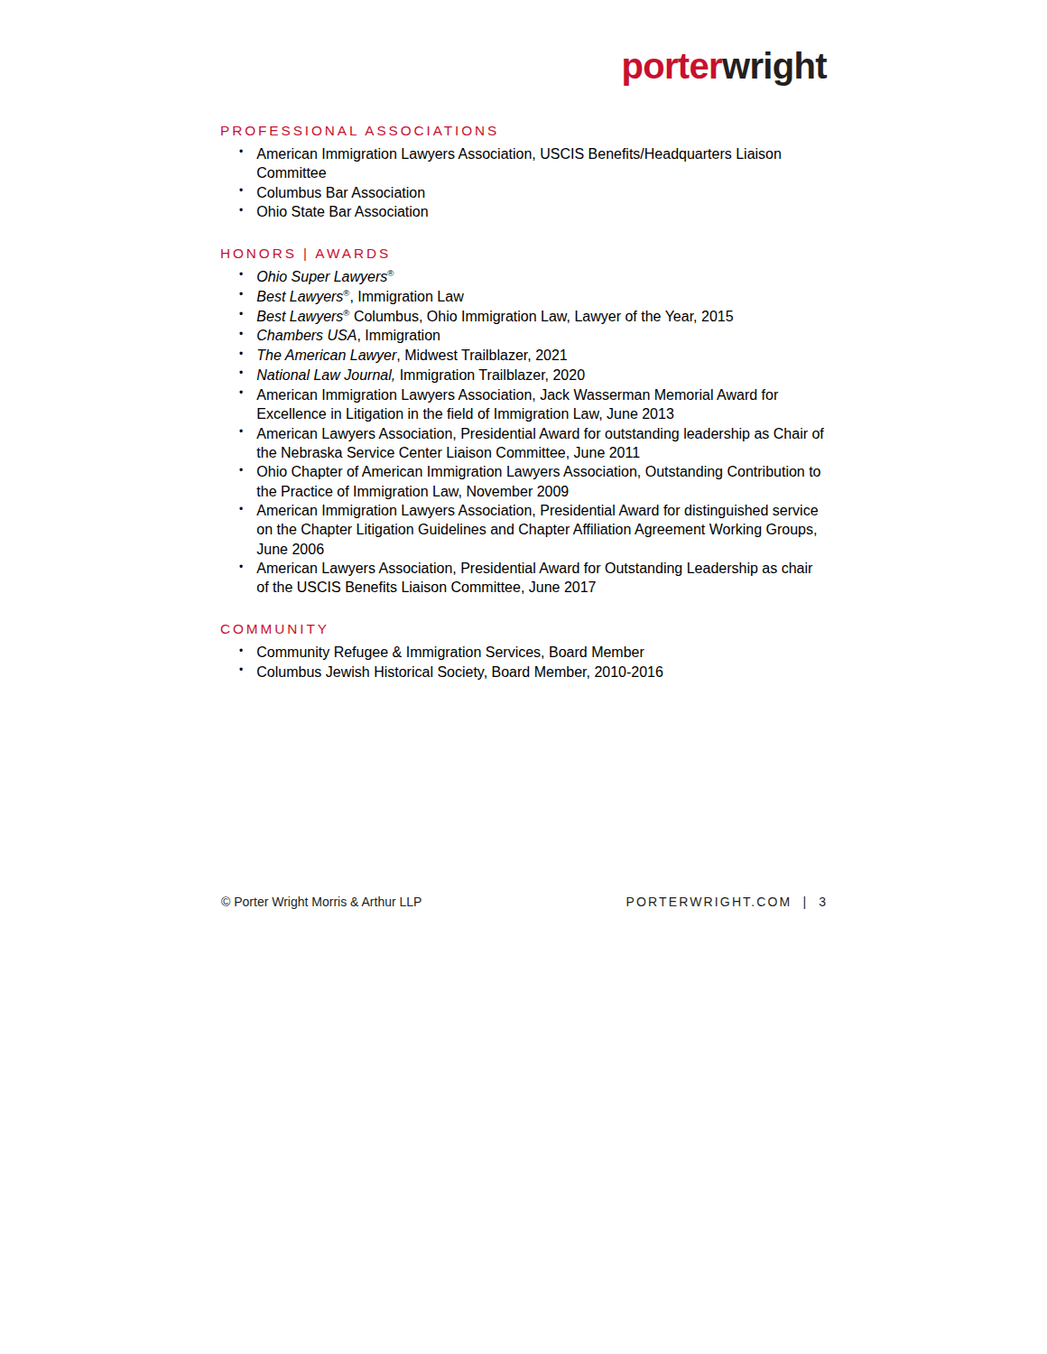porter wright
Professional Associations
American Immigration Lawyers Association, USCIS Benefits/Headquarters Liaison Committee
Columbus Bar Association
Ohio State Bar Association
Honors | Awards
Ohio Super Lawyers®
Best Lawyers®, Immigration Law
Best Lawyers® Columbus, Ohio Immigration Law, Lawyer of the Year, 2015
Chambers USA, Immigration
The American Lawyer, Midwest Trailblazer, 2021
National Law Journal, Immigration Trailblazer, 2020
American Immigration Lawyers Association, Jack Wasserman Memorial Award for Excellence in Litigation in the field of Immigration Law, June 2013
American Lawyers Association, Presidential Award for outstanding leadership as Chair of the Nebraska Service Center Liaison Committee, June 2011
Ohio Chapter of American Immigration Lawyers Association, Outstanding Contribution to the Practice of Immigration Law, November 2009
American Immigration Lawyers Association, Presidential Award for distinguished service on the Chapter Litigation Guidelines and Chapter Affiliation Agreement Working Groups, June 2006
American Lawyers Association, Presidential Award for Outstanding Leadership as chair of the USCIS Benefits Liaison Committee, June 2017
Community
Community Refugee & Immigration Services, Board Member
Columbus Jewish Historical Society, Board Member, 2010-2016
| © Porter Wright Morris & Arthur LLP | PORTERWRIGHT.COM / 3 |